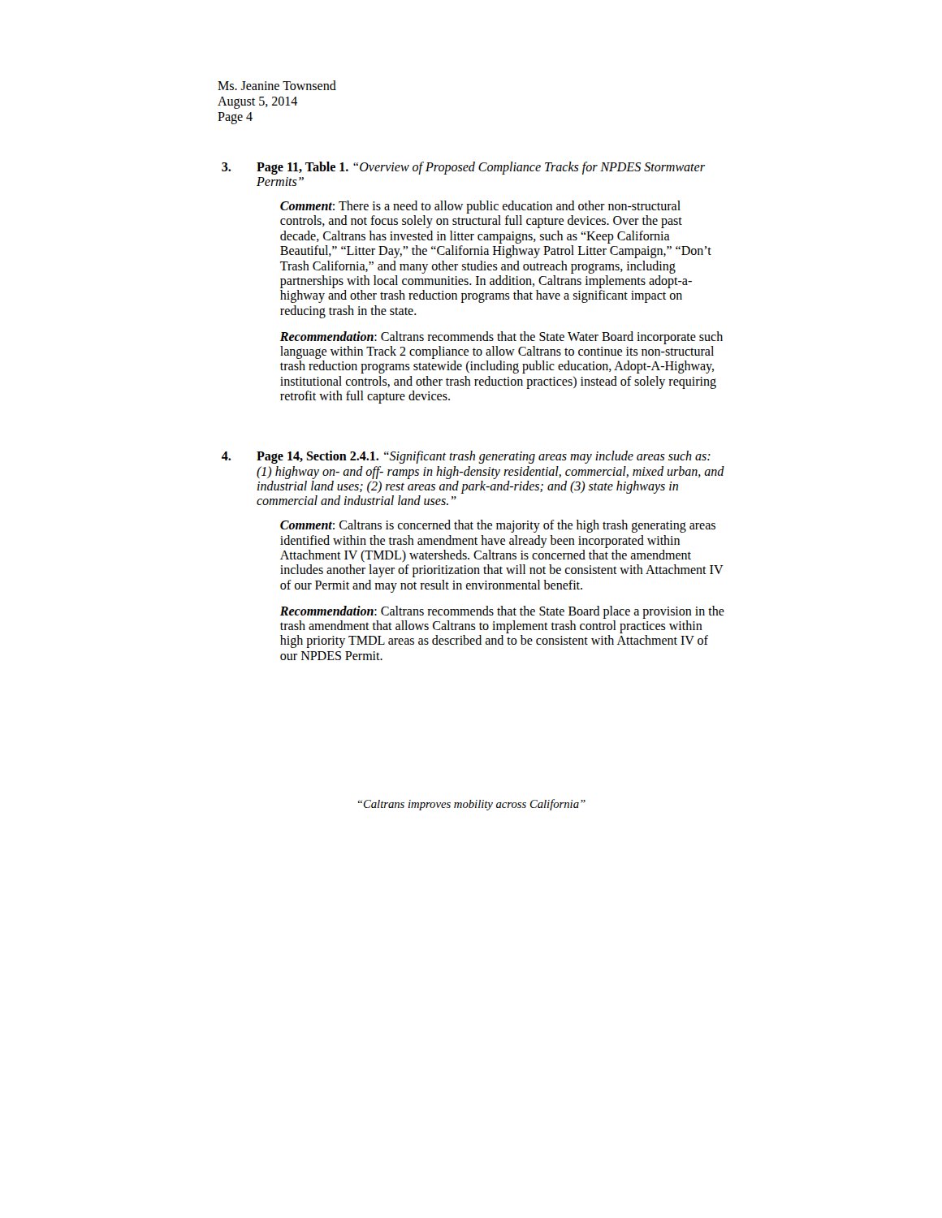Ms. Jeanine Townsend
August 5, 2014
Page 4
3.
Page 11, Table 1. “Overview of Proposed Compliance Tracks for NPDES Stormwater Permits”
Comment: There is a need to allow public education and other non-structural controls, and not focus solely on structural full capture devices. Over the past decade, Caltrans has invested in litter campaigns, such as “Keep California Beautiful,” “Litter Day,” the “California Highway Patrol Litter Campaign,” “Don’t Trash California,” and many other studies and outreach programs, including partnerships with local communities. In addition, Caltrans implements adopt-a-highway and other trash reduction programs that have a significant impact on reducing trash in the state.
Recommendation: Caltrans recommends that the State Water Board incorporate such language within Track 2 compliance to allow Caltrans to continue its non-structural trash reduction programs statewide (including public education, Adopt-A-Highway, institutional controls, and other trash reduction practices) instead of solely requiring retrofit with full capture devices.
4.
Page 14, Section 2.4.1. “Significant trash generating areas may include areas such as: (1) highway on- and off- ramps in high-density residential, commercial, mixed urban, and industrial land uses; (2) rest areas and park-and-rides; and (3) state highways in commercial and industrial land uses.”
Comment: Caltrans is concerned that the majority of the high trash generating areas identified within the trash amendment have already been incorporated within Attachment IV (TMDL) watersheds. Caltrans is concerned that the amendment includes another layer of prioritization that will not be consistent with Attachment IV of our Permit and may not result in environmental benefit.
Recommendation: Caltrans recommends that the State Board place a provision in the trash amendment that allows Caltrans to implement trash control practices within high priority TMDL areas as described and to be consistent with Attachment IV of our NPDES Permit.
“Caltrans improves mobility across California”